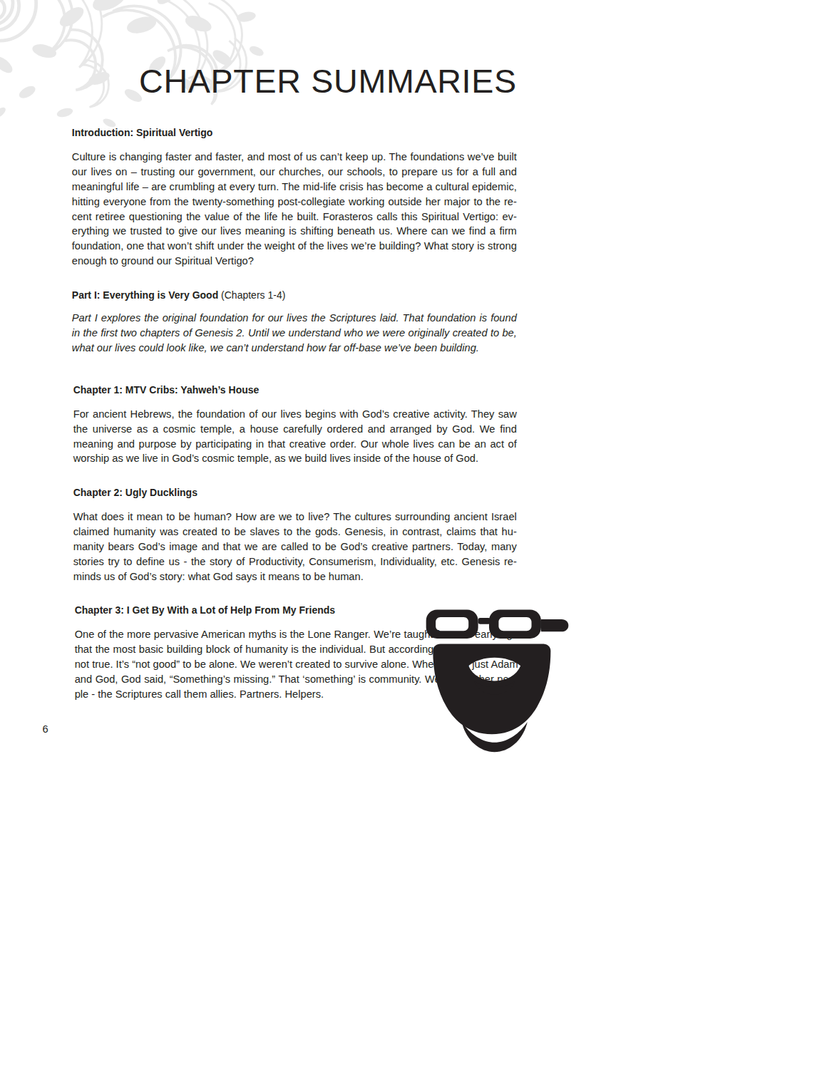CHAPTER SUMMARIES
Introduction: Spiritual Vertigo
Culture is changing faster and faster, and most of us can’t keep up. The foundations we’ve built our lives on – trusting our government, our churches, our schools, to prepare us for a full and meaningful life – are crumbling at every turn. The mid-life crisis has become a cultural epidemic, hitting everyone from the twenty-something post-collegiate working outside her major to the recent retiree questioning the value of the life he built. Forasteros calls this Spiritual Vertigo: everything we trusted to give our lives meaning is shifting beneath us. Where can we find a firm foundation, one that won’t shift under the weight of the lives we’re building? What story is strong enough to ground our Spiritual Vertigo?
Part I: Everything is Very Good (Chapters 1-4)
Part I explores the original foundation for our lives the Scriptures laid. That foundation is found in the first two chapters of Genesis 2. Until we understand who we were originally created to be, what our lives could look like, we can’t understand how far off-base we’ve been building.
Chapter 1: MTV Cribs: Yahweh’s House
For ancient Hebrews, the foundation of our lives begins with God’s creative activity. They saw the universe as a cosmic temple, a house carefully ordered and arranged by God. We find meaning and purpose by participating in that creative order. Our whole lives can be an act of worship as we live in God’s cosmic temple, as we build lives inside of the house of God.
Chapter 2: Ugly Ducklings
What does it mean to be human? How are we to live? The cultures surrounding ancient Israel claimed humanity was created to be slaves to the gods. Genesis, in contrast, claims that humanity bears God’s image and that we are called to be God’s creative partners. Today, many stories try to define us - the story of Productivity, Consumerism, Individuality, etc. Genesis reminds us of God’s story: what God says it means to be human.
Chapter 3: I Get By With a Lot of Help From My Friends
One of the more pervasive American myths is the Lone Ranger. We’re taught from an early age that the most basic building block of humanity is the individual. But according to Genesis, that’s not true. It’s “not good” to be alone. We weren’t created to survive alone. When it was just Adam and God, God said, “Something’s missing.” That ‘something’ is community. We need other people - the Scriptures call them allies. Partners. Helpers.
6